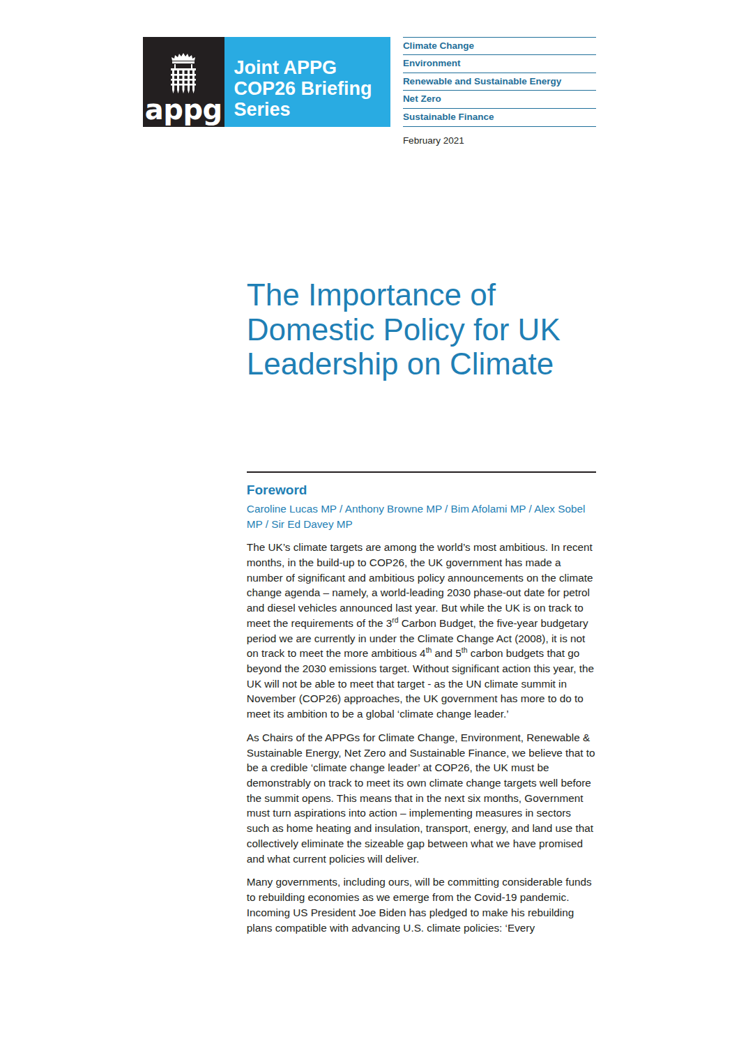appg
Joint APPG
COP26 Briefing Series
Climate Change
Environment
Renewable and Sustainable Energy
Net Zero
Sustainable Finance
February 2021
The Importance of Domestic Policy for UK Leadership on Climate
Foreword
Caroline Lucas MP / Anthony Browne MP / Bim Afolami MP / Alex Sobel MP / Sir Ed Davey MP
The UK’s climate targets are among the world’s most ambitious. In recent months, in the build-up to COP26, the UK government has made a number of significant and ambitious policy announcements on the climate change agenda – namely, a world-leading 2030 phase-out date for petrol and diesel vehicles announced last year. But while the UK is on track to meet the requirements of the 3rd Carbon Budget, the five-year budgetary period we are currently in under the Climate Change Act (2008), it is not on track to meet the more ambitious 4th and 5th carbon budgets that go beyond the 2030 emissions target. Without significant action this year, the UK will not be able to meet that target - as the UN climate summit in November (COP26) approaches, the UK government has more to do to meet its ambition to be a global ‘climate change leader.’
As Chairs of the APPGs for Climate Change, Environment, Renewable & Sustainable Energy, Net Zero and Sustainable Finance, we believe that to be a credible ‘climate change leader’ at COP26, the UK must be demonstrably on track to meet its own climate change targets well before the summit opens. This means that in the next six months, Government must turn aspirations into action – implementing measures in sectors such as home heating and insulation, transport, energy, and land use that collectively eliminate the sizeable gap between what we have promised and what current policies will deliver.
Many governments, including ours, will be committing considerable funds to rebuilding economies as we emerge from the Covid-19 pandemic. Incoming US President Joe Biden has pledged to make his rebuilding plans compatible with advancing U.S. climate policies: ‘Every